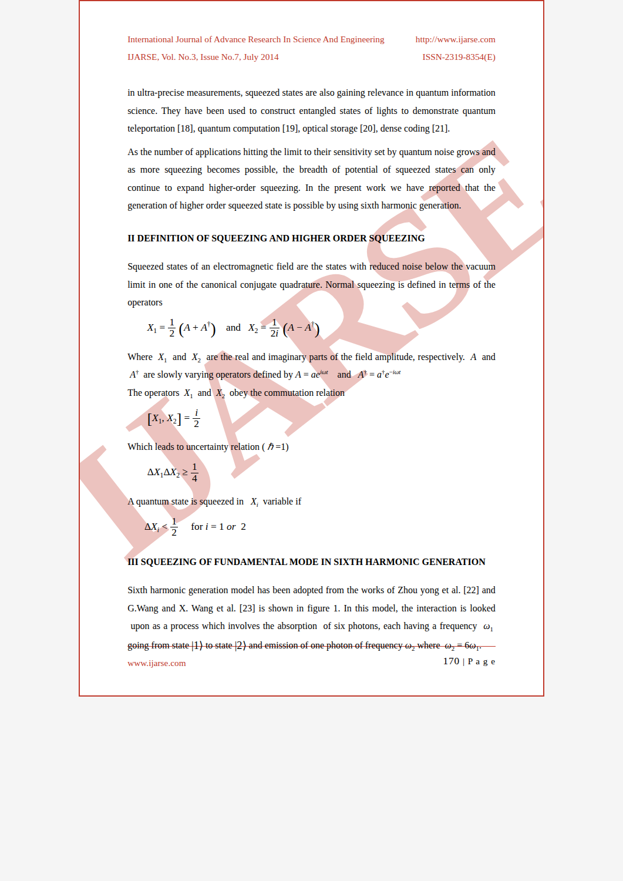IJARSE
International Journal of Advance Research In Science And Engineering http://www.ijarse.com
IJARSE, Vol. No.3, Issue No.7, July 2014 ISSN-2319-8354(E)
in ultra-precise measurements, squeezed states are also gaining relevance in quantum information science. They have been used to construct entangled states of lights to demonstrate quantum teleportation [18], quantum computation [19], optical storage [20], dense coding [21].
As the number of applications hitting the limit to their sensitivity set by quantum noise grows and as more squeezing becomes possible, the breadth of potential of squeezed states can only continue to expand higher-order squeezing. In the present work we have reported that the generation of higher order squeezed state is possible by using sixth harmonic generation.
II DEFINITION OF SQUEEZING AND HIGHER ORDER SQUEEZING
Squeezed states of an electromagnetic field are the states with reduced noise below the vacuum limit in one of the canonical conjugate quadrature. Normal squeezing is defined in terms of the operators
X1 = 12 (A + A†) and X2 = 12i (A − A†)
Where X1 and X2 are the real and imaginary parts of the field amplitude, respectively. A and A† are slowly varying operators defined by A = aeiωt and A† = a†e−iωt
The operators X1 and X2 obey the commutation relation
[X1, X2] = i 2
Which leads to uncertainty relation ( ℏ =1)
ΔX1ΔX2 ≥ 14
A quantum state is squeezed in Xi variable if
ΔXi < 12 for i = 1 or 2
III SQUEEZING OF FUNDAMENTAL MODE IN SIXTH HARMONIC GENERATION
Sixth harmonic generation model has been adopted from the works of Zhou yong et al. [22] and G.Wang and X. Wang et al. [23] is shown in figure 1. In this model, the interaction is looked upon as a process which involves the absorption of six photons, each having a frequency ω1 going from state |1⟩ to state |2⟩ and emission of one photon of frequency ω2 where ω2 = 6ω1.
www.ijarse.com 170 | P a g e